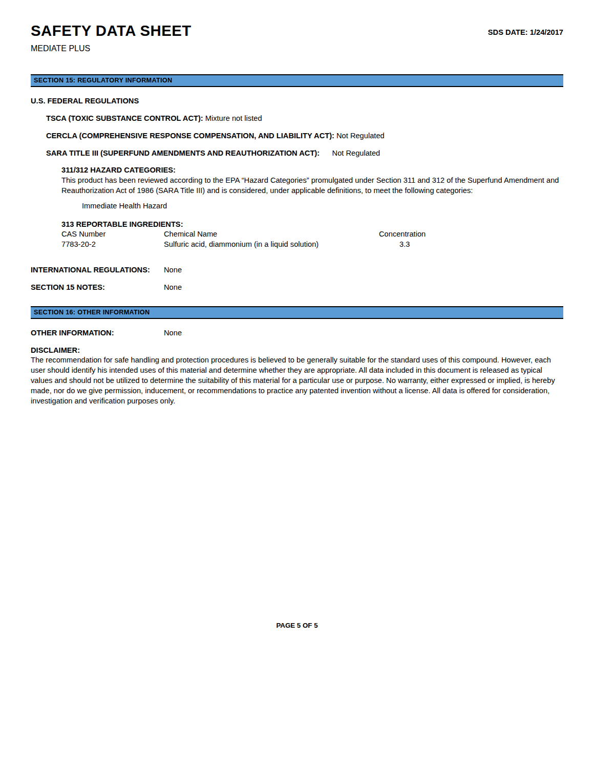SAFETY DATA SHEET
SDS DATE: 1/24/2017
MEDIATE PLUS
SECTION 15: REGULATORY INFORMATION
U.S. FEDERAL REGULATIONS
TSCA (TOXIC SUBSTANCE CONTROL ACT): Mixture not listed
CERCLA (COMPREHENSIVE RESPONSE COMPENSATION, AND LIABILITY ACT): Not Regulated
SARA TITLE III (SUPERFUND AMENDMENTS AND REAUTHORIZATION ACT): Not Regulated
311/312 HAZARD CATEGORIES:
This product has been reviewed according to the EPA “Hazard Categories” promulgated under Section 311 and 312 of the Superfund Amendment and Reauthorization Act of 1986 (SARA Title III) and is considered, under applicable definitions, to meet the following categories:
Immediate Health Hazard
313 REPORTABLE INGREDIENTS:
| CAS Number | Chemical Name | Concentration |
| 7783-20-2 | Sulfuric acid, diammonium (in a liquid solution) | 3.3 |
INTERNATIONAL REGULATIONS: None
SECTION 15 NOTES: None
SECTION 16: OTHER INFORMATION
OTHER INFORMATION: None
DISCLAIMER:
The recommendation for safe handling and protection procedures is believed to be generally suitable for the standard uses of this compound. However, each user should identify his intended uses of this material and determine whether they are appropriate. All data included in this document is released as typical values and should not be utilized to determine the suitability of this material for a particular use or purpose. No warranty, either expressed or implied, is hereby made, nor do we give permission, inducement, or recommendations to practice any patented invention without a license. All data is offered for consideration, investigation and verification purposes only.
PAGE 5 OF 5